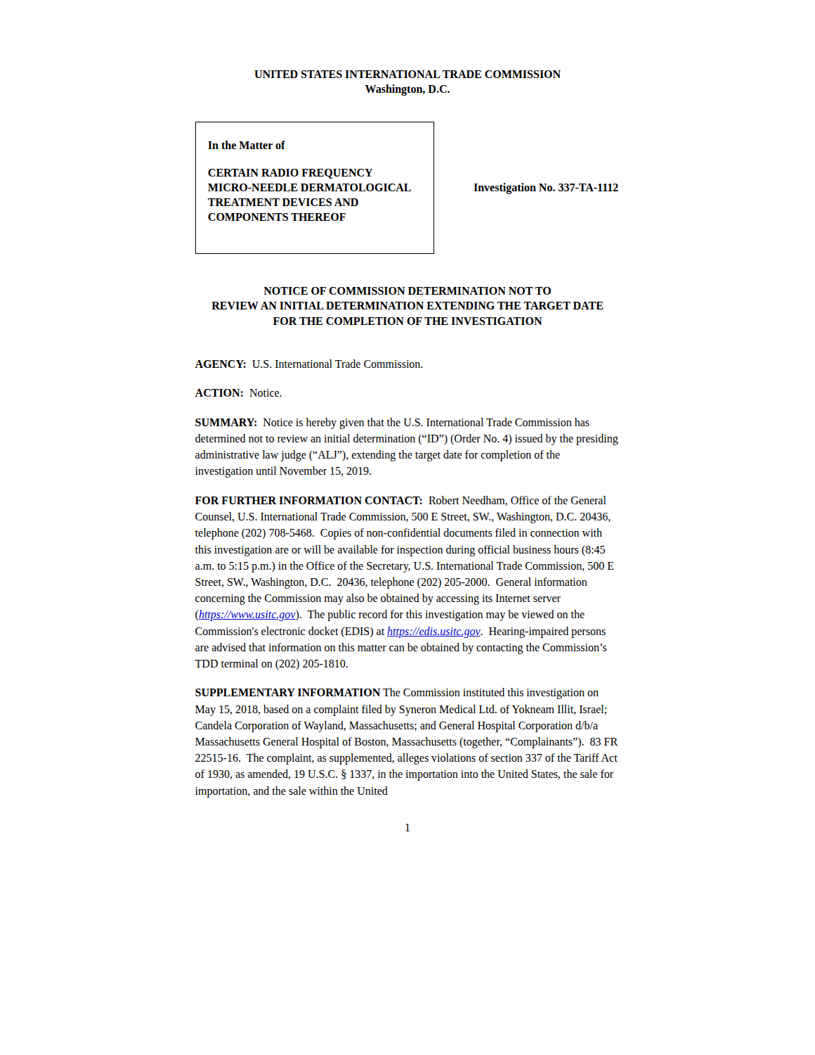UNITED STATES INTERNATIONAL TRADE COMMISSION
Washington, D.C.
In the Matter of
CERTAIN RADIO FREQUENCY
MICRO-NEEDLE DERMATOLOGICAL
TREATMENT DEVICES AND
COMPONENTS THEREOF
Investigation No. 337-TA-1112
Notice of Commission Determination Not to
Review an Initial Determination Extending the Target Date
for the Completion of the Investigation
AGENCY: U.S. International Trade Commission.
ACTION: Notice.
SUMMARY: Notice is hereby given that the U.S. International Trade Commission has determined not to review an initial determination (“ID”) (Order No. 4) issued by the presiding administrative law judge (“ALJ”), extending the target date for completion of the investigation until November 15, 2019.
FOR FURTHER INFORMATION CONTACT: Robert Needham, Office of the General Counsel, U.S. International Trade Commission, 500 E Street, SW., Washington, D.C. 20436, telephone (202) 708-5468. Copies of non-confidential documents filed in connection with this investigation are or will be available for inspection during official business hours (8:45 a.m. to 5:15 p.m.) in the Office of the Secretary, U.S. International Trade Commission, 500 E Street, SW., Washington, D.C. 20436, telephone (202) 205-2000. General information concerning the Commission may also be obtained by accessing its Internet server (https://www.usitc.gov). The public record for this investigation may be viewed on the Commission's electronic docket (EDIS) at https://edis.usitc.gov. Hearing-impaired persons are advised that information on this matter can be obtained by contacting the Commission’s TDD terminal on (202) 205-1810.
SUPPLEMENTARY INFORMATION The Commission instituted this investigation on May 15, 2018, based on a complaint filed by Syneron Medical Ltd. of Yokneam Illit, Israel; Candela Corporation of Wayland, Massachusetts; and General Hospital Corporation d/b/a Massachusetts General Hospital of Boston, Massachusetts (together, “Complainants”). 83 FR 22515-16. The complaint, as supplemented, alleges violations of section 337 of the Tariff Act of 1930, as amended, 19 U.S.C. § 1337, in the importation into the United States, the sale for importation, and the sale within the United
1